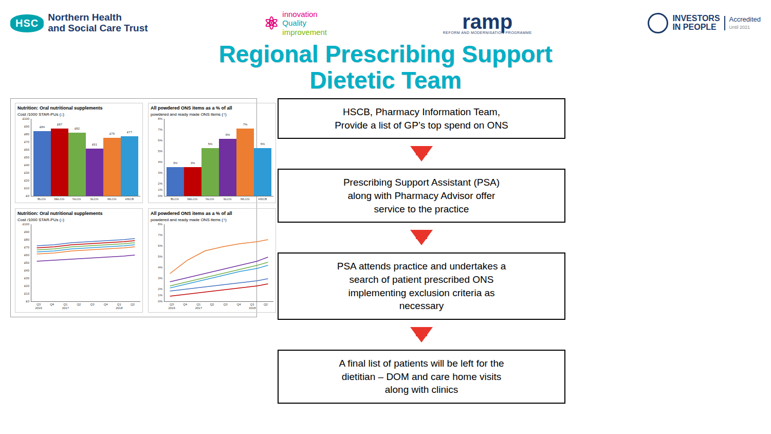HSC Northern Health
and Social Care Trust
⚛ innovation
Quality
improvement
ramp REFORM AND MODERNISATION PROGRAMME
INVESTORS
IN PEOPLE
Accredited
Until 2021
Regional Prescribing Support
Dietetic Team
Nutrition: Oral nutritional supplements
Cost /1000 STAR-PUs (↓)
£100 £90 £80 £70 £60 £50 £40 £30 £20 £10 £0
£84
£87
£82
£61
£75
£77
BLCG SELCG NLCG SLCG WLCG HSCB
All powdered ONS items as a % of all
powdered and ready made ONS items (↑)
8% 7% 6% 5% 4% 3% 2% 1% 0%
3%
3%
5%
6%
7%
5%
BLCG SELCG NLCG SLCG WLCG HSCB
Nutrition: Oral nutritional supplements
Cost /1000 STAR-PUs (↓)
£100 £90 £80 £70 £60 £50 £40 £30 £20 £10 £0
Q3
2016
Q4
Q1
2017
Q2
Q3
Q4
Q1
2018
Q2
All powdered ONS items as a % of all
powdered and ready made ONS items (↑)
8% 7% 6% 5% 4% 3% 2% 1% 0%
Q3
2016
Q4
Q1
2017
Q2
Q3
Q4
Q1
2018
Q2
HSCB, Pharmacy Information Team,
Provide a list of GP’s top spend on ONS
Prescribing Support Assistant (PSA)
along with Pharmacy Advisor offer
service to the practice
PSA attends practice and undertakes a
search of patient prescribed ONS
implementing exclusion criteria as
necessary
A final list of patients will be left for the
dietitian – DOM and care home visits
along with clinics